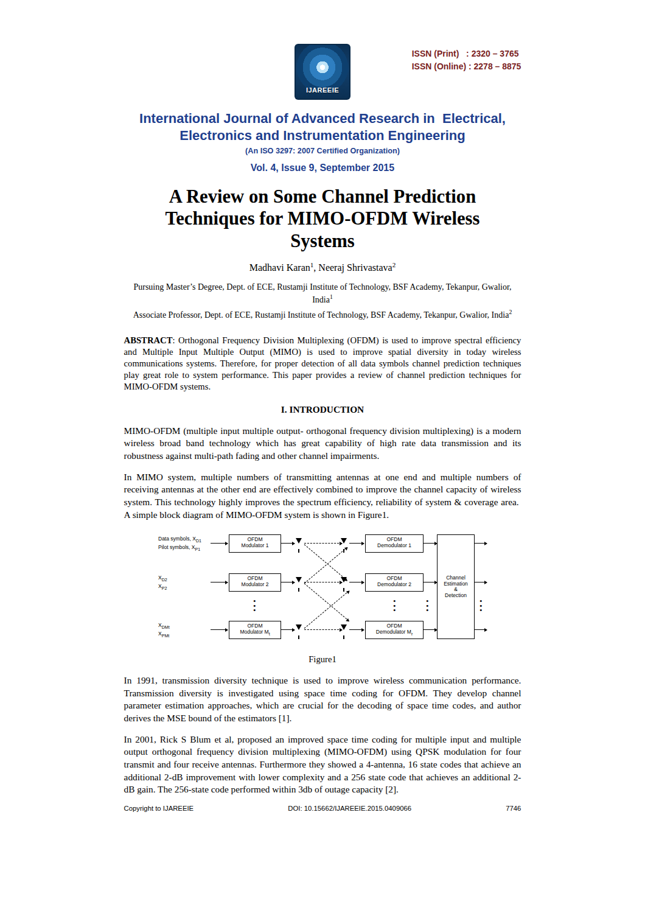ISSN (Print) : 2320 – 3765
ISSN (Online) : 2278 – 8875
International Journal of Advanced Research in Electrical, Electronics and Instrumentation Engineering
(An ISO 3297: 2007 Certified Organization)
Vol. 4, Issue 9, September 2015
A Review on Some Channel Prediction
Techniques for MIMO-OFDM Wireless
Systems
Madhavi Karan1, Neeraj Shrivastava2
Pursuing Master’s Degree, Dept. of ECE, Rustamji Institute of Technology, BSF Academy, Tekanpur, Gwalior, India1
Associate Professor, Dept. of ECE, Rustamji Institute of Technology, BSF Academy, Tekanpur, Gwalior, India2
ABSTRACT: Orthogonal Frequency Division Multiplexing (OFDM) is used to improve spectral efficiency and Multiple Input Multiple Output (MIMO) is used to improve spatial diversity in today wireless communications systems. Therefore, for proper detection of all data symbols channel prediction techniques play great role to system performance. This paper provides a review of channel prediction techniques for MIMO-OFDM systems.
I. INTRODUCTION
MIMO-OFDM (multiple input multiple output- orthogonal frequency division multiplexing) is a modern wireless broad band technology which has great capability of high rate data transmission and its robustness against multi-path fading and other channel impairments.
In MIMO system, multiple numbers of transmitting antennas at one end and multiple numbers of receiving antennas at the other end are effectively combined to improve the channel capacity of wireless system. This technology highly improves the spectrum efficiency, reliability of system & coverage area. A simple block diagram of MIMO-OFDM system is shown in Figure1.
Data symbols, XD1 Pilot symbols, XP1 XD2 XP2 XDMt XPMt
OFDM
Modulator 1
OFDM
Modulator 2
OFDM
Modulator Mt
•
•
•
OFDM
Demodulator 1
OFDM
Demodulator 2
OFDM
Demodulator Mr
•
•
• •
•
•
Channel
Estimation
&
Detection
•
•
•
Figure1
In 1991, transmission diversity technique is used to improve wireless communication performance. Transmission diversity is investigated using space time coding for OFDM. They develop channel parameter estimation approaches, which are crucial for the decoding of space time codes, and author derives the MSE bound of the estimators [1].
In 2001, Rick S Blum et al, proposed an improved space time coding for multiple input and multiple output orthogonal frequency division multiplexing (MIMO-OFDM) using QPSK modulation for four transmit and four receive antennas. Furthermore they showed a 4-antenna, 16 state codes that achieve an additional 2-dB improvement with lower complexity and a 256 state code that achieves an additional 2-dB gain. The 256-state code performed within 3db of outage capacity [2].
Copyright to IJAREEIE
DOI: 10.15662/IJAREEIE.2015.0409066
7746